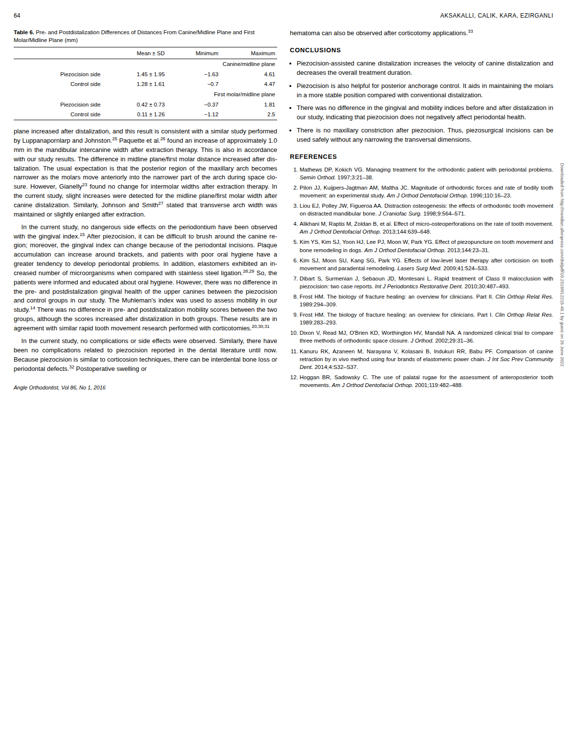64 AKSAKALLI, CALIK, KARA, EZIRGANLI
Table 6. Pre- and Postdistalization Differences of Distances From Canine/Midline Plane and First Molar/Midline Plane (mm)
| | Mean ± SD | Minimum | Maximum |
| --- | --- | --- | --- |
| Canine/midline plane |
| Piezocision side | 1.45 ± 1.95 | −1.63 | 4.61 |
| Control side | 1.28 ± 1.61 | −0.7 | 4.47 |
| First molar/midline plane |
| Piezocision side | 0.42 ± 0.73 | −0.37 | 1.81 |
| Control side | 0.11 ± 1.26 | −1.12 | 2.5 |
plane increased after distalization, and this result is consistent with a similar study performed by Luppanapornlarp and Johnston.25 Paquette et al.26 found an increase of approximately 1.0 mm in the mandibular intercanine width after extraction therapy. This is also in accordance with our study results. The difference in midline plane/first molar distance increased after distalization. The usual expectation is that the posterior region of the maxillary arch becomes narrower as the molars move anteriorly into the narrower part of the arch during space closure. However, Gianelly23 found no change for intermolar widths after extraction therapy. In the current study, slight increases were detected for the midline plane/first molar width after canine distalization. Similarly, Johnson and Smith27 stated that transverse arch width was maintained or slightly enlarged after extraction.
In the current study, no dangerous side effects on the periodontium have been observed with the gingival index.15 After piezocision, it can be difficult to brush around the canine region; moreover, the gingival index can change because of the periodontal incisions. Plaque accumulation can increase around brackets, and patients with poor oral hygiene have a greater tendency to develop periodontal problems. In addition, elastomers exhibited an increased number of microorganisms when compared with stainless steel ligation.28,29 So, the patients were informed and educated about oral hygiene. However, there was no difference in the pre- and postdistalization gingival health of the upper canines between the piezocision and control groups in our study. The Muhleman's index was used to assess mobility in our study.14 There was no difference in pre- and postdistalization mobility scores between the two groups, although the scores increased after distalization in both groups. These results are in agreement with similar rapid tooth movement research performed with corticotomies.20,30,31
In the current study, no complications or side effects were observed. Similarly, there have been no complications related to piezocision reported in the dental literature until now. Because piezocision is similar to corticosion techniques, there can be interdental bone loss or periodontal defects.32 Postoperative swelling or
Angle Orthodontist, Vol 86, No 1, 2016
hematoma can also be observed after corticotomy applications.33
CONCLUSIONS
Piezocision-assisted canine distalization increases the velocity of canine distalization and decreases the overall treatment duration.
Piezocision is also helpful for posterior anchorage control. It aids in maintaining the molars in a more stable position compared with conventional distalization.
There was no difference in the gingival and mobility indices before and after distalization in our study, indicating that piezocision does not negatively affect periodontal health.
There is no maxillary constriction after piezocision. Thus, piezosurgical incisions can be used safely without any narrowing the transversal dimensions.
REFERENCES
Mathews DP, Kokich VG. Managing treatment for the orthodontic patient with periodontal problems. Semin Orthod. 1997;3:21–38.
Pilon JJ, Kuijpers-Jagtman AM, Maltha JC. Magnitude of orthodontic forces and rate of bodily tooth movement: an experimental study. Am J Orthod Dentofacial Orthop. 1996;110:16–23.
Liou EJ, Polley JW, Figueroa AA. Distraction osteogenesis: the effects of orthodontic tooth movement on distracted mandibular bone. J Craniofac Surg. 1998;9:564–571.
Alikhani M, Raptis M, Zoldan B, et al. Effect of micro-osteoperforations on the rate of tooth movement. Am J Orthod Dentofacial Orthop. 2013;144:639–648.
Kim YS, Kim SJ, Yoon HJ, Lee PJ, Moon W, Park YG. Effect of piezopuncture on tooth movement and bone remodeling in dogs. Am J Orthod Dentofacial Orthop. 2013;144:23–31.
Kim SJ, Moon SU, Kang SG, Park YG. Effects of low-level laser therapy after corticision on tooth movement and paradental remodeling. Lasers Surg Med. 2009;41:524–533.
Dibart S, Surmenian J, Sebaoun JD, Montesani L. Rapid treatment of Class II malocclusion with piezocision: two case reports. Int J Periodontics Restorative Dent. 2010;30:487–493.
Frost HM. The biology of fracture healing: an overview for clinicians. Part II. Clin Orthop Relat Res. 1989:294–309.
Frost HM. The biology of fracture healing: an overview for clinicians. Part I. Clin Orthop Relat Res. 1989:283–293.
Dixon V, Read MJ, O'Brien KD, Worthington HV, Mandall NA. A randomized clinical trial to compare three methods of orthodontic space closure. J Orthod. 2002;29:31–36.
Kanuru RK, Azaneen M, Narayana V, Kolasani B, Indukuri RR, Babu PF. Comparison of canine retraction by in vivo method using four brands of elastomeric power chain. J Int Soc Prev Community Dent. 2014;4:S32–S37.
Hoggan BR, Sadowsky C. The use of palatal rugae for the assessment of anteroposterior tooth movements. Am J Orthod Dentofacial Orthop. 2001;119:482–488.
Downloaded from http://meridian.allenpress.com/doi/pdf/10.2319/012215-49.1 by guest on 26 June 2022